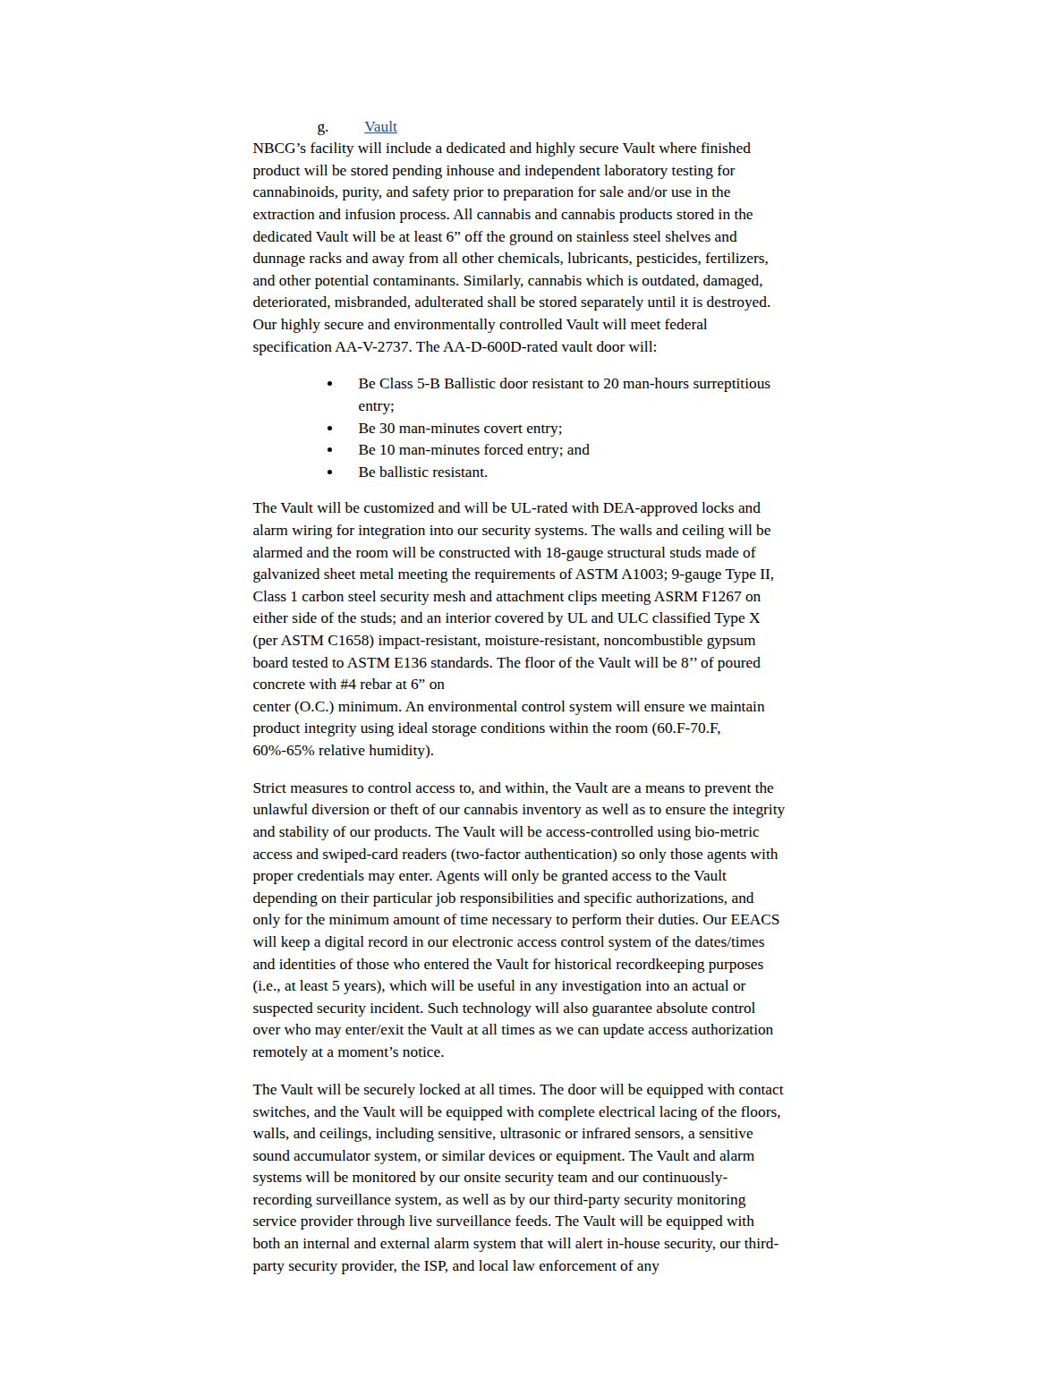g. Vault
NBCG’s facility will include a dedicated and highly secure Vault where finished product will be stored pending inhouse and independent laboratory testing for cannabinoids, purity, and safety prior to preparation for sale and/or use in the extraction and infusion process. All cannabis and cannabis products stored in the dedicated Vault will be at least 6” off the ground on stainless steel shelves and dunnage racks and away from all other chemicals, lubricants, pesticides, fertilizers, and other potential contaminants. Similarly, cannabis which is outdated, damaged, deteriorated, misbranded, adulterated shall be stored separately until it is destroyed. Our highly secure and environmentally controlled Vault will meet federal specification AA-V-2737. The AA-D-600D-rated vault door will:
Be Class 5-B Ballistic door resistant to 20 man-hours surreptitious entry;
Be 30 man-minutes covert entry;
Be 10 man-minutes forced entry; and
Be ballistic resistant.
The Vault will be customized and will be UL-rated with DEA-approved locks and alarm wiring for integration into our security systems. The walls and ceiling will be alarmed and the room will be constructed with 18-gauge structural studs made of galvanized sheet metal meeting the requirements of ASTM A1003; 9-gauge Type II, Class 1 carbon steel security mesh and attachment clips meeting ASRM F1267 on either side of the studs; and an interior covered by UL and ULC classified Type X (per ASTM C1658) impact-resistant, moisture-resistant, noncombustible gypsum board tested to ASTM E136 standards. The floor of the Vault will be 8’’ of poured concrete with #4 rebar at 6” on
center (O.C.) minimum. An environmental control system will ensure we maintain product integrity using ideal storage conditions within the room (60.F-70.F, 60%-65% relative humidity).
Strict measures to control access to, and within, the Vault are a means to prevent the unlawful diversion or theft of our cannabis inventory as well as to ensure the integrity and stability of our products. The Vault will be access-controlled using bio-metric access and swiped-card readers (two-factor authentication) so only those agents with proper credentials may enter. Agents will only be granted access to the Vault depending on their particular job responsibilities and specific authorizations, and only for the minimum amount of time necessary to perform their duties. Our EEACS will keep a digital record in our electronic access control system of the dates/times and identities of those who entered the Vault for historical recordkeeping purposes (i.e., at least 5 years), which will be useful in any investigation into an actual or suspected security incident. Such technology will also guarantee absolute control over who may enter/exit the Vault at all times as we can update access authorization remotely at a moment’s notice.
The Vault will be securely locked at all times. The door will be equipped with contact switches, and the Vault will be equipped with complete electrical lacing of the floors, walls, and ceilings, including sensitive, ultrasonic or infrared sensors, a sensitive sound accumulator system, or similar devices or equipment. The Vault and alarm systems will be monitored by our onsite security team and our continuously-recording surveillance system, as well as by our third-party security monitoring service provider through live surveillance feeds. The Vault will be equipped with both an internal and external alarm system that will alert in-house security, our third-party security provider, the ISP, and local law enforcement of any